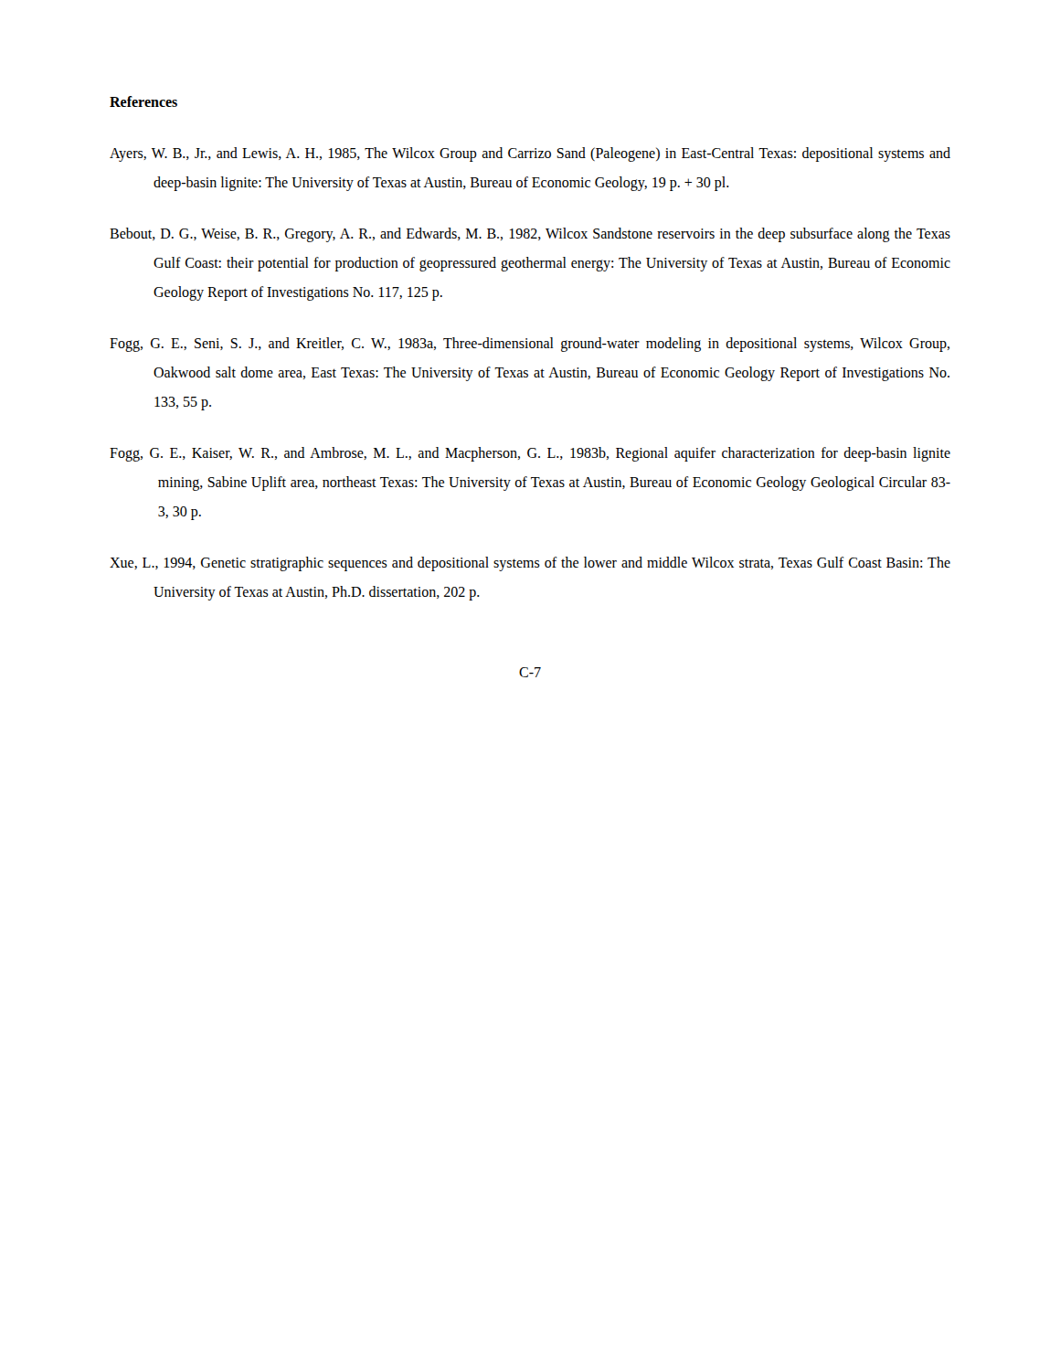References
Ayers, W. B., Jr., and Lewis, A. H., 1985, The Wilcox Group and Carrizo Sand (Paleogene) in East-Central Texas: depositional systems and deep-basin lignite: The University of Texas at Austin, Bureau of Economic Geology, 19 p. + 30 pl.
Bebout, D. G., Weise, B. R., Gregory, A. R., and Edwards, M. B., 1982, Wilcox Sandstone reservoirs in the deep subsurface along the Texas Gulf Coast: their potential for production of geopressured geothermal energy: The University of Texas at Austin, Bureau of Economic Geology Report of Investigations No. 117, 125 p.
Fogg, G. E., Seni, S. J., and Kreitler, C. W., 1983a, Three-dimensional ground-water modeling in depositional systems, Wilcox Group, Oakwood salt dome area, East Texas: The University of Texas at Austin, Bureau of Economic Geology Report of Investigations No. 133, 55 p.
Fogg, G. E., Kaiser, W. R., and Ambrose, M. L., and Macpherson, G. L., 1983b, Regional aquifer characterization for deep-basin lignite mining, Sabine Uplift area, northeast Texas: The University of Texas at Austin, Bureau of Economic Geology Geological Circular 83-3, 30 p.
Xue, L., 1994, Genetic stratigraphic sequences and depositional systems of the lower and middle Wilcox strata, Texas Gulf Coast Basin: The University of Texas at Austin, Ph.D. dissertation, 202 p.
C-7